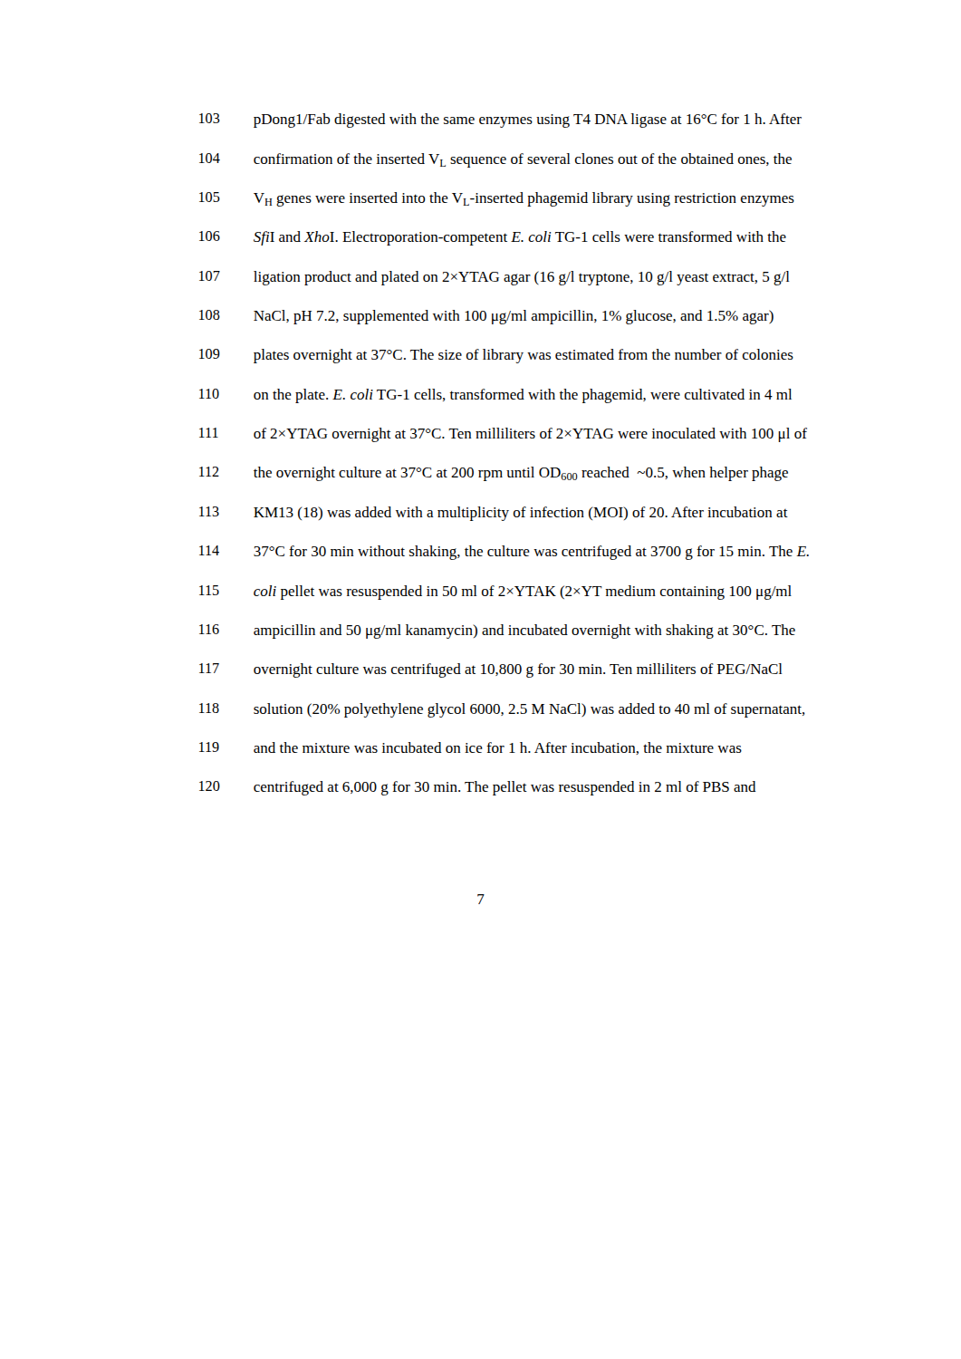pDong1/Fab digested with the same enzymes using T4 DNA ligase at 16°C for 1 h. After
confirmation of the inserted VL sequence of several clones out of the obtained ones, the
VH genes were inserted into the VL-inserted phagemid library using restriction enzymes
Sfi I and Xho I. Electroporation-competent E. coli TG-1 cells were transformed with the
ligation product and plated on 2×YTAG agar (16 g/l tryptone, 10 g/l yeast extract, 5 g/l
NaCl, pH 7.2, supplemented with 100 μg/ml ampicillin, 1% glucose, and 1.5% agar)
plates overnight at 37°C. The size of library was estimated from the number of colonies
on the plate. E. coli TG-1 cells, transformed with the phagemid, were cultivated in 4 ml
of 2×YTAG overnight at 37°C. Ten milliliters of 2×YTAG were inoculated with 100 μl of
the overnight culture at 37°C at 200 rpm until OD600 reached ~0.5, when helper phage
KM13 (18) was added with a multiplicity of infection (MOI) of 20. After incubation at
37°C for 30 min without shaking, the culture was centrifuged at 3700 g for 15 min. The E.
coli pellet was resuspended in 50 ml of 2×YTAK (2×YT medium containing 100 μg/ml
ampicillin and 50 μg/ml kanamycin) and incubated overnight with shaking at 30°C. The
overnight culture was centrifuged at 10,800 g for 30 min. Ten milliliters of PEG/NaCl
solution (20% polyethylene glycol 6000, 2.5 M NaCl) was added to 40 ml of supernatant,
and the mixture was incubated on ice for 1 h. After incubation, the mixture was
centrifuged at 6,000 g for 30 min. The pellet was resuspended in 2 ml of PBS and
7